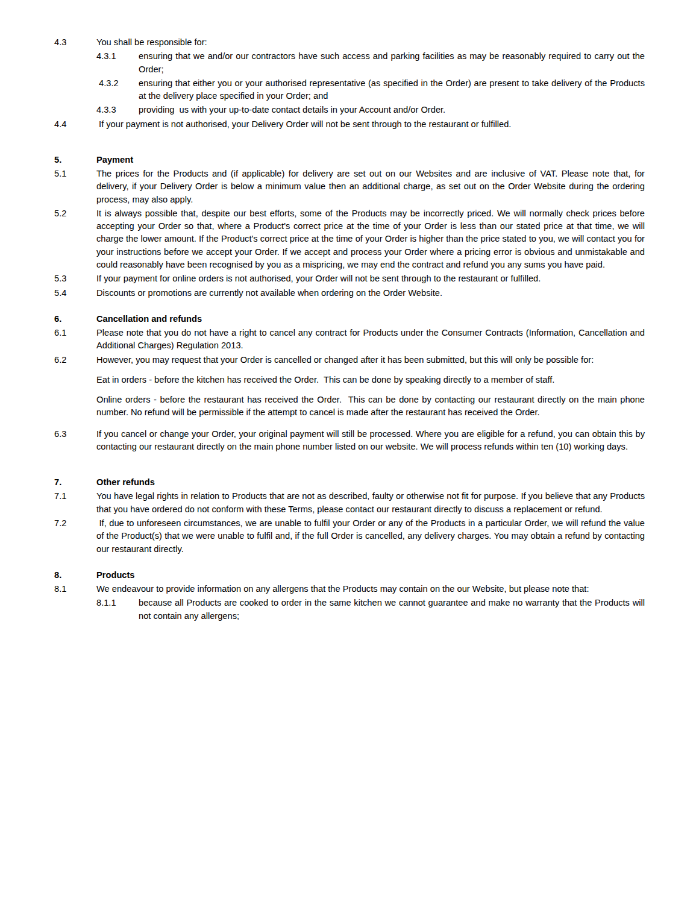4.3
You shall be responsible for:
4.3.1
ensuring that we and/or our contractors have such access and parking facilities as may be reasonably required to carry out the Order;
4.3.2
ensuring that either you or your authorised representative (as specified in the Order) are present to take delivery of the Products at the delivery place specified in your Order; and
4.3.3
providing us with your up-to-date contact details in your Account and/or Order.
4.4
If your payment is not authorised, your Delivery Order will not be sent through to the restaurant or fulfilled.
5.
Payment
5.1
The prices for the Products and (if applicable) for delivery are set out on our Websites and are inclusive of VAT. Please note that, for delivery, if your Delivery Order is below a minimum value then an additional charge, as set out on the Order Website during the ordering process, may also apply.
5.2
It is always possible that, despite our best efforts, some of the Products may be incorrectly priced. We will normally check prices before accepting your Order so that, where a Product's correct price at the time of your Order is less than our stated price at that time, we will charge the lower amount. If the Product's correct price at the time of your Order is higher than the price stated to you, we will contact you for your instructions before we accept your Order. If we accept and process your Order where a pricing error is obvious and unmistakable and could reasonably have been recognised by you as a mispricing, we may end the contract and refund you any sums you have paid.
5.3
If your payment for online orders is not authorised, your Order will not be sent through to the restaurant or fulfilled.
5.4
Discounts or promotions are currently not available when ordering on the Order Website.
6.
Cancellation and refunds
6.1
Please note that you do not have a right to cancel any contract for Products under the Consumer Contracts (Information, Cancellation and Additional Charges) Regulation 2013.
6.2
However, you may request that your Order is cancelled or changed after it has been submitted, but this will only be possible for:
Eat in orders - before the kitchen has received the Order. This can be done by speaking directly to a member of staff.
Online orders - before the restaurant has received the Order. This can be done by contacting our restaurant directly on the main phone number. No refund will be permissible if the attempt to cancel is made after the restaurant has received the Order.
6.3
If you cancel or change your Order, your original payment will still be processed. Where you are eligible for a refund, you can obtain this by contacting our restaurant directly on the main phone number listed on our website. We will process refunds within ten (10) working days.
7.
Other refunds
7.1
You have legal rights in relation to Products that are not as described, faulty or otherwise not fit for purpose. If you believe that any Products that you have ordered do not conform with these Terms, please contact our restaurant directly to discuss a replacement or refund.
7.2
If, due to unforeseen circumstances, we are unable to fulfil your Order or any of the Products in a particular Order, we will refund the value of the Product(s) that we were unable to fulfil and, if the full Order is cancelled, any delivery charges. You may obtain a refund by contacting our restaurant directly.
8.
Products
8.1
We endeavour to provide information on any allergens that the Products may contain on the our Website, but please note that:
8.1.1
because all Products are cooked to order in the same kitchen we cannot guarantee and make no warranty that the Products will not contain any allergens;